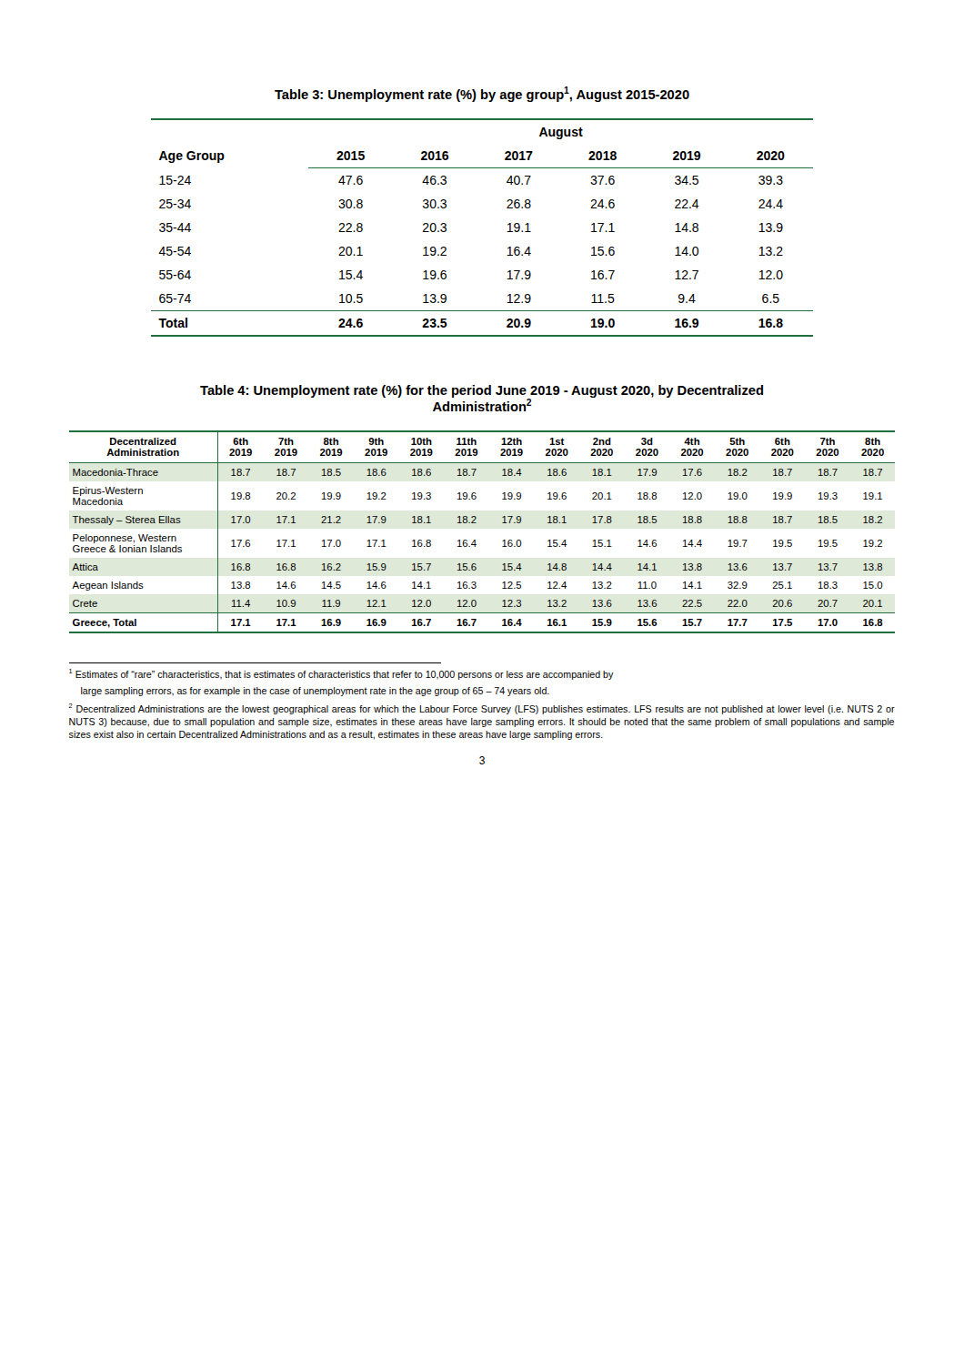Table 3: Unemployment rate (%) by age group1, August 2015-2020
| Age Group | August |
| --- | --- |
| 2015 | 2016 | 2017 | 2018 | 2019 | 2020 |
| 15-24 | 47.6 | 46.3 | 40.7 | 37.6 | 34.5 | 39.3 |
| 25-34 | 30.8 | 30.3 | 26.8 | 24.6 | 22.4 | 24.4 |
| 35-44 | 22.8 | 20.3 | 19.1 | 17.1 | 14.8 | 13.9 |
| 45-54 | 20.1 | 19.2 | 16.4 | 15.6 | 14.0 | 13.2 |
| 55-64 | 15.4 | 19.6 | 17.9 | 16.7 | 12.7 | 12.0 |
| 65-74 | 10.5 | 13.9 | 12.9 | 11.5 | 9.4 | 6.5 |
| Total | 24.6 | 23.5 | 20.9 | 19.0 | 16.9 | 16.8 |
Table 4: Unemployment rate (%) for the period June 2019 - August 2020, by Decentralized
Administration2
| Decentralized Administration | 6th 2019 | 7th 2019 | 8th 2019 | 9th 2019 | 10th 2019 | 11th 2019 | 12th 2019 | 1st 2020 | 2nd 2020 | 3d 2020 | 4th 2020 | 5th 2020 | 6th 2020 | 7th 2020 | 8th 2020 |
| --- | --- | --- | --- | --- | --- | --- | --- | --- | --- | --- | --- | --- | --- | --- | --- |
| Macedonia-Thrace | 18.7 | 18.7 | 18.5 | 18.6 | 18.6 | 18.7 | 18.4 | 18.6 | 18.1 | 17.9 | 17.6 | 18.2 | 18.7 | 18.7 | 18.7 |
| Epirus-Western Macedonia | 19.8 | 20.2 | 19.9 | 19.2 | 19.3 | 19.6 | 19.9 | 19.6 | 20.1 | 18.8 | 12.0 | 19.0 | 19.9 | 19.3 | 19.1 |
| Thessaly – Sterea Ellas | 17.0 | 17.1 | 21.2 | 17.9 | 18.1 | 18.2 | 17.9 | 18.1 | 17.8 | 18.5 | 18.8 | 18.8 | 18.7 | 18.5 | 18.2 |
| Peloponnese, Western Greece & Ionian Islands | 17.6 | 17.1 | 17.0 | 17.1 | 16.8 | 16.4 | 16.0 | 15.4 | 15.1 | 14.6 | 14.4 | 19.7 | 19.5 | 19.5 | 19.2 |
| Attica | 16.8 | 16.8 | 16.2 | 15.9 | 15.7 | 15.6 | 15.4 | 14.8 | 14.4 | 14.1 | 13.8 | 13.6 | 13.7 | 13.7 | 13.8 |
| Aegean Islands | 13.8 | 14.6 | 14.5 | 14.6 | 14.1 | 16.3 | 12.5 | 12.4 | 13.2 | 11.0 | 14.1 | 32.9 | 25.1 | 18.3 | 15.0 |
| Crete | 11.4 | 10.9 | 11.9 | 12.1 | 12.0 | 12.0 | 12.3 | 13.2 | 13.6 | 13.6 | 22.5 | 22.0 | 20.6 | 20.7 | 20.1 |
| Greece, Total | 17.1 | 17.1 | 16.9 | 16.9 | 16.7 | 16.7 | 16.4 | 16.1 | 15.9 | 15.6 | 15.7 | 17.7 | 17.5 | 17.0 | 16.8 |
1 Estimates of “rare” characteristics, that is estimates of characteristics that refer to 10,000 persons or less are accompanied by
large sampling errors, as for example in the case of unemployment rate in the age group of 65 – 74 years old.
2 Decentralized Administrations are the lowest geographical areas for which the Labour Force Survey (LFS) publishes estimates. LFS results are not published at lower level (i.e. NUTS 2 or NUTS 3) because, due to small population and sample size, estimates in these areas have large sampling errors. It should be noted that the same problem of small populations and sample sizes exist also in certain Decentralized Administrations and as a result, estimates in these areas have large sampling errors.
3